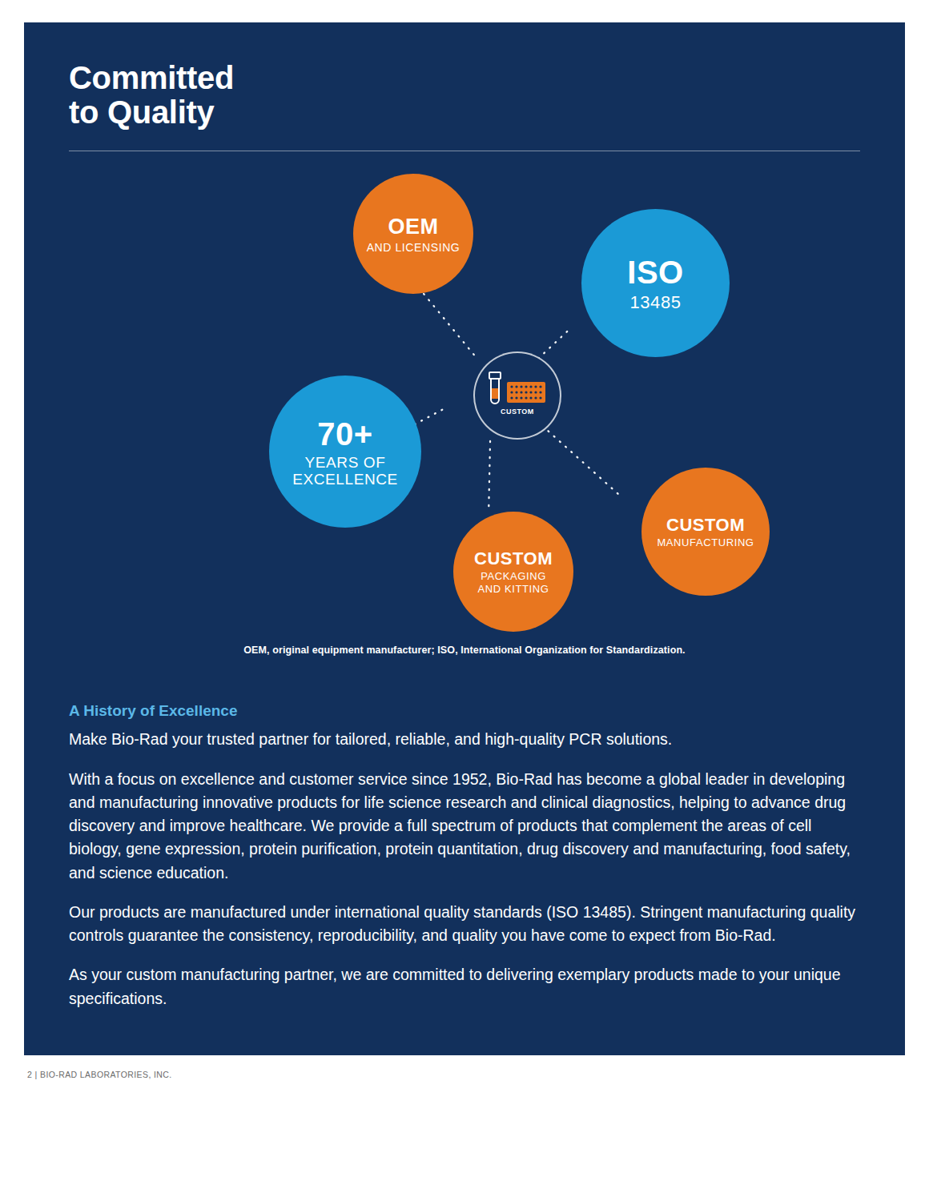Committed
to Quality
OEM AND LICENSING
ISO 13485
70+ YEARS OF
EXCELLENCE
CUSTOM MANUFACTURING
CUSTOM PACKAGING
AND KITTING
CUSTOM
OEM, original equipment manufacturer; ISO, International Organization for Standardization.
A History of Excellence
Make Bio-Rad your trusted partner for tailored, reliable, and high-quality PCR solutions.
With a focus on excellence and customer service since 1952, Bio-Rad has become a global leader in developing and manufacturing innovative products for life science research and clinical diagnostics, helping to advance drug discovery and improve healthcare. We provide a full spectrum of products that complement the areas of cell biology, gene expression, protein purification, protein quantitation, drug discovery and manufacturing, food safety, and science education.
Our products are manufactured under international quality standards (ISO 13485). Stringent manufacturing quality controls guarantee the consistency, reproducibility, and quality you have come to expect from Bio-Rad.
As your custom manufacturing partner, we are committed to delivering exemplary products made to your unique specifications.
2 | BIO-RAD LABORATORIES, INC.